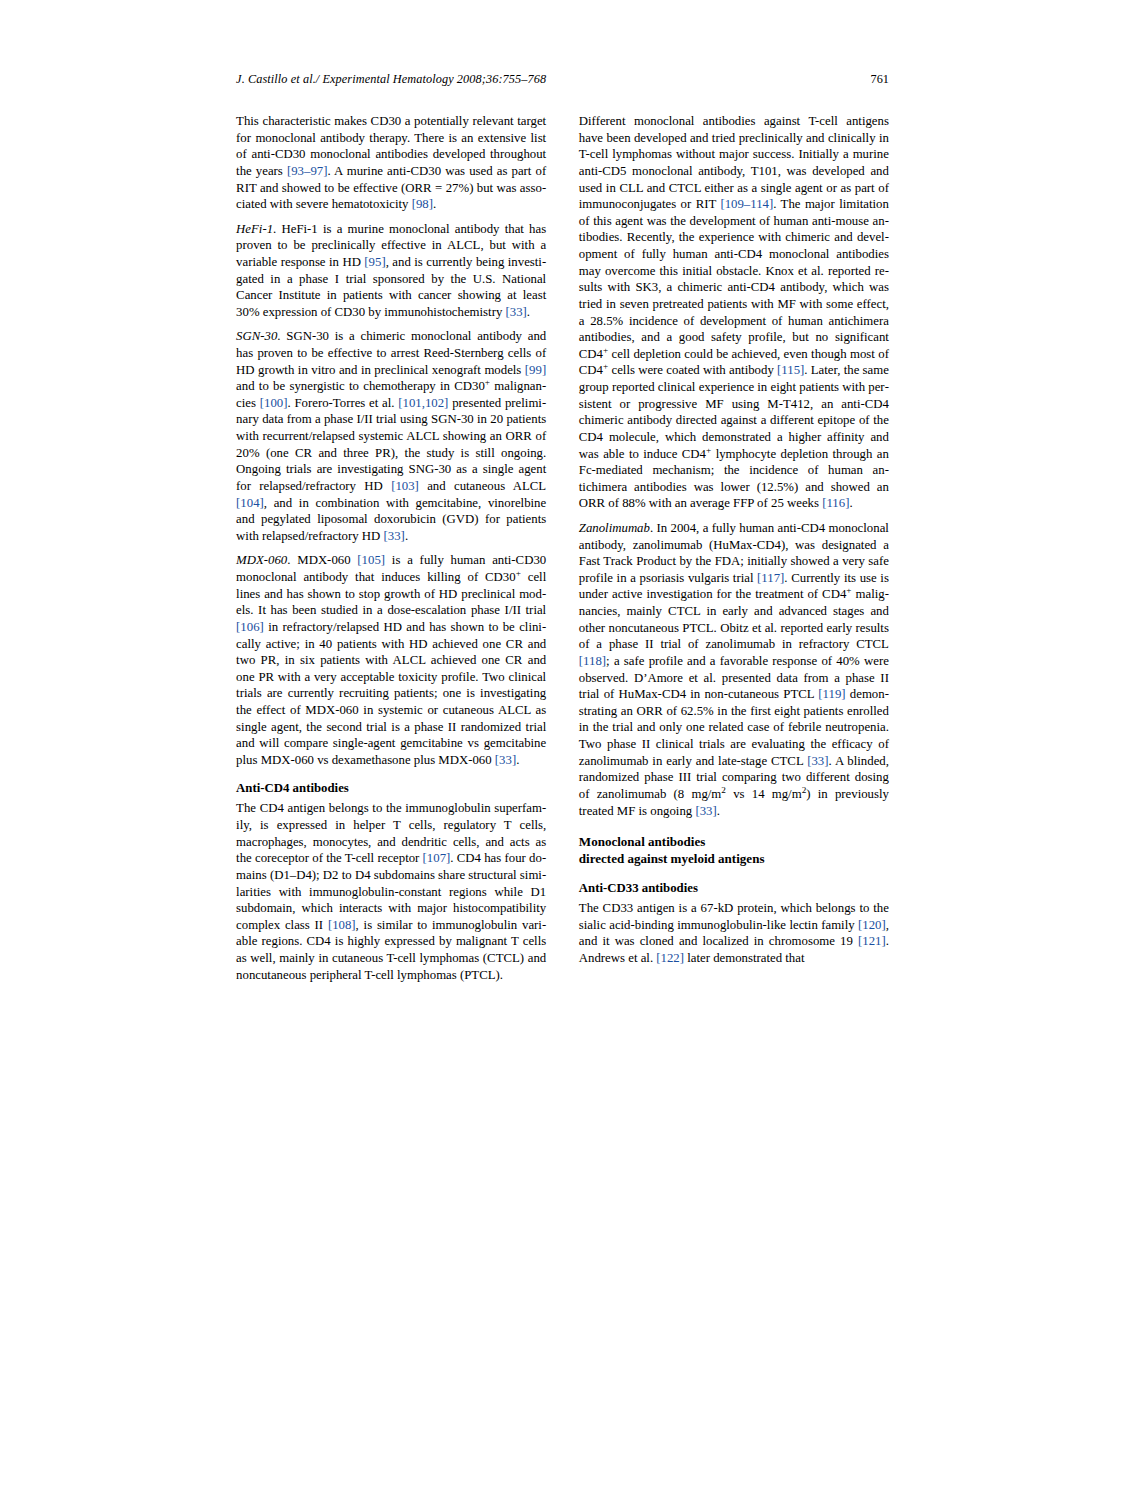J. Castillo et al./ Experimental Hematology 2008;36:755–768
761
This characteristic makes CD30 a potentially relevant target for monoclonal antibody therapy. There is an extensive list of anti-CD30 monoclonal antibodies developed throughout the years [93–97]. A murine anti-CD30 was used as part of RIT and showed to be effective (ORR = 27%) but was associated with severe hematotoxicity [98].
HeFi-1. HeFi-1 is a murine monoclonal antibody that has proven to be preclinically effective in ALCL, but with a variable response in HD [95], and is currently being investigated in a phase I trial sponsored by the U.S. National Cancer Institute in patients with cancer showing at least 30% expression of CD30 by immunohistochemistry [33].
SGN-30. SGN-30 is a chimeric monoclonal antibody and has proven to be effective to arrest Reed-Sternberg cells of HD growth in vitro and in preclinical xenograft models [99] and to be synergistic to chemotherapy in CD30+ malignancies [100]. Forero-Torres et al. [101,102] presented preliminary data from a phase I/II trial using SGN-30 in 20 patients with recurrent/relapsed systemic ALCL showing an ORR of 20% (one CR and three PR), the study is still ongoing. Ongoing trials are investigating SNG-30 as a single agent for relapsed/refractory HD [103] and cutaneous ALCL [104], and in combination with gemcitabine, vinorelbine and pegylated liposomal doxorubicin (GVD) for patients with relapsed/refractory HD [33].
MDX-060. MDX-060 [105] is a fully human anti-CD30 monoclonal antibody that induces killing of CD30+ cell lines and has shown to stop growth of HD preclinical models. It has been studied in a dose-escalation phase I/II trial [106] in refractory/relapsed HD and has shown to be clinically active; in 40 patients with HD achieved one CR and two PR, in six patients with ALCL achieved one CR and one PR with a very acceptable toxicity profile. Two clinical trials are currently recruiting patients; one is investigating the effect of MDX-060 in systemic or cutaneous ALCL as single agent, the second trial is a phase II randomized trial and will compare single-agent gemcitabine vs gemcitabine plus MDX-060 vs dexamethasone plus MDX-060 [33].
Anti-CD4 antibodies
The CD4 antigen belongs to the immunoglobulin superfamily, is expressed in helper T cells, regulatory T cells, macrophages, monocytes, and dendritic cells, and acts as the coreceptor of the T-cell receptor [107]. CD4 has four domains (D1–D4); D2 to D4 subdomains share structural similarities with immunoglobulin-constant regions while D1 subdomain, which interacts with major histocompatibility complex class II [108], is similar to immunoglobulin variable regions. CD4 is highly expressed by malignant T cells as well, mainly in cutaneous T-cell lymphomas (CTCL) and noncutaneous peripheral T-cell lymphomas (PTCL).
Different monoclonal antibodies against T-cell antigens have been developed and tried preclinically and clinically in T-cell lymphomas without major success. Initially a murine anti-CD5 monoclonal antibody, T101, was developed and used in CLL and CTCL either as a single agent or as part of immunoconjugates or RIT [109–114]. The major limitation of this agent was the development of human anti-mouse antibodies. Recently, the experience with chimeric and development of fully human anti-CD4 monoclonal antibodies may overcome this initial obstacle. Knox et al. reported results with SK3, a chimeric anti-CD4 antibody, which was tried in seven pretreated patients with MF with some effect, a 28.5% incidence of development of human antichimera antibodies, and a good safety profile, but no significant CD4+ cell depletion could be achieved, even though most of CD4+ cells were coated with antibody [115]. Later, the same group reported clinical experience in eight patients with persistent or progressive MF using M-T412, an anti-CD4 chimeric antibody directed against a different epitope of the CD4 molecule, which demonstrated a higher affinity and was able to induce CD4+ lymphocyte depletion through an Fc-mediated mechanism; the incidence of human antichimera antibodies was lower (12.5%) and showed an ORR of 88% with an average FFP of 25 weeks [116].
Zanolimumab. In 2004, a fully human anti-CD4 monoclonal antibody, zanolimumab (HuMax-CD4), was designated a Fast Track Product by the FDA; initially showed a very safe profile in a psoriasis vulgaris trial [117]. Currently its use is under active investigation for the treatment of CD4+ malignancies, mainly CTCL in early and advanced stages and other noncutaneous PTCL. Obitz et al. reported early results of a phase II trial of zanolimumab in refractory CTCL [118]; a safe profile and a favorable response of 40% were observed. D’Amore et al. presented data from a phase II trial of HuMax-CD4 in non-cutaneous PTCL [119] demonstrating an ORR of 62.5% in the first eight patients enrolled in the trial and only one related case of febrile neutropenia. Two phase II clinical trials are evaluating the efficacy of zanolimumab in early and late-stage CTCL [33]. A blinded, randomized phase III trial comparing two different dosing of zanolimumab (8 mg/m2 vs 14 mg/m2) in previously treated MF is ongoing [33].
Monoclonal antibodies
directed against myeloid antigens
Anti-CD33 antibodies
The CD33 antigen is a 67-kD protein, which belongs to the sialic acid-binding immunoglobulin-like lectin family [120], and it was cloned and localized in chromosome 19 [121]. Andrews et al. [122] later demonstrated that